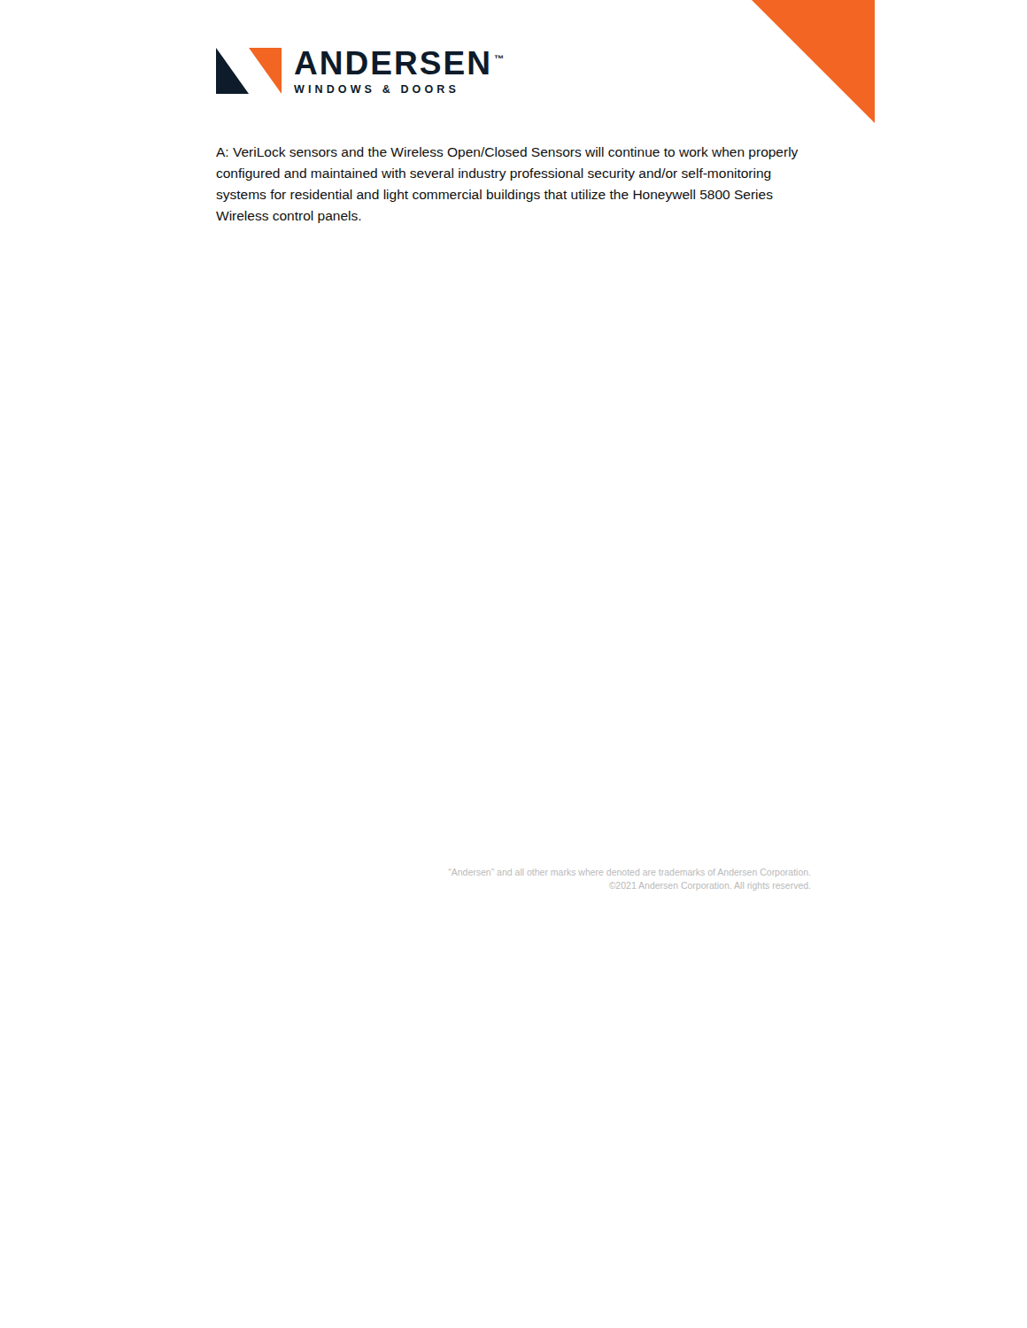ANDERSEN™
WINDOWS & DOORS
A: VeriLock sensors and the Wireless Open/Closed Sensors will continue to work when properly configured and maintained with several industry professional security and/or self-monitoring systems for residential and light commercial buildings that utilize the Honeywell 5800 Series Wireless control panels.
“Andersen” and all other marks where denoted are trademarks of Andersen Corporation.
©2021 Andersen Corporation. All rights reserved.